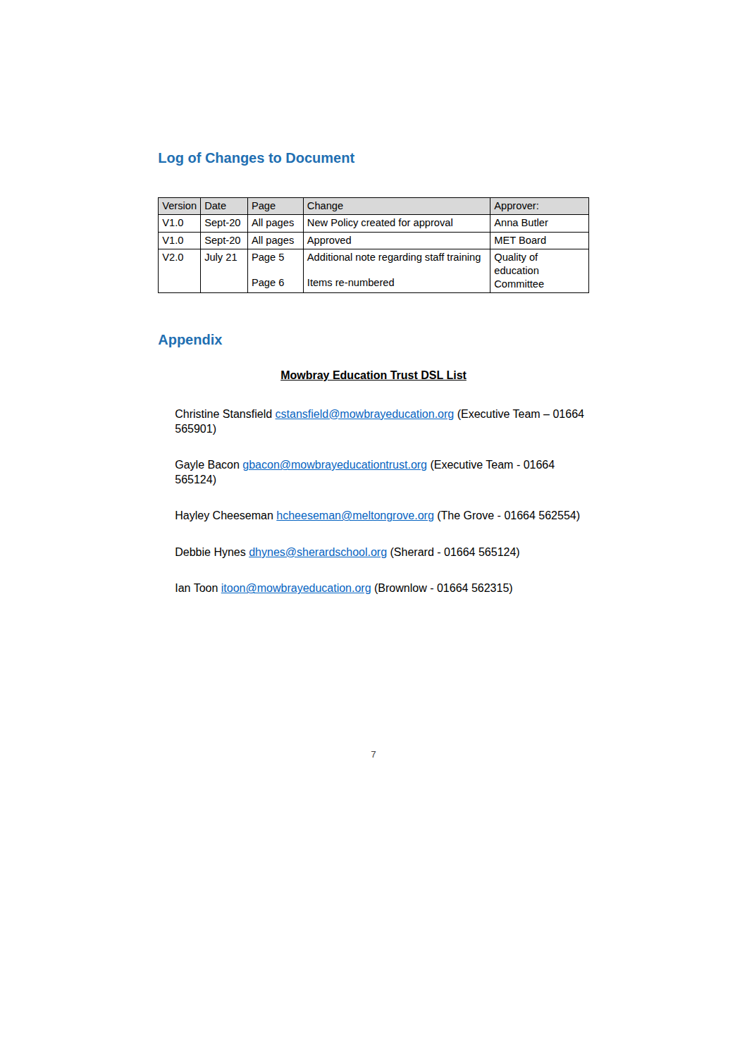Log of Changes to Document
| Version | Date | Page | Change | Approver: |
| --- | --- | --- | --- | --- |
| V1.0 | Sept-20 | All pages | New Policy created for approval | Anna Butler |
| V1.0 | Sept-20 | All pages | Approved | MET Board |
| V2.0 | July 21 | Page 5 Page 6 | Additional note regarding staff training Items re-numbered | Quality of education Committee |
Appendix
Mowbray Education Trust DSL List
Christine Stansfield cstansfield@mowbrayeducation.org (Executive Team – 01664 565901)
Gayle Bacon gbacon@mowbrayeducationtrust.org (Executive Team - 01664 565124)
Hayley Cheeseman hcheeseman@meltongrove.org (The Grove - 01664 562554)
Debbie Hynes dhynes@sherardschool.org (Sherard - 01664 565124)
Ian Toon itoon@mowbrayeducation.org (Brownlow - 01664 562315)
7